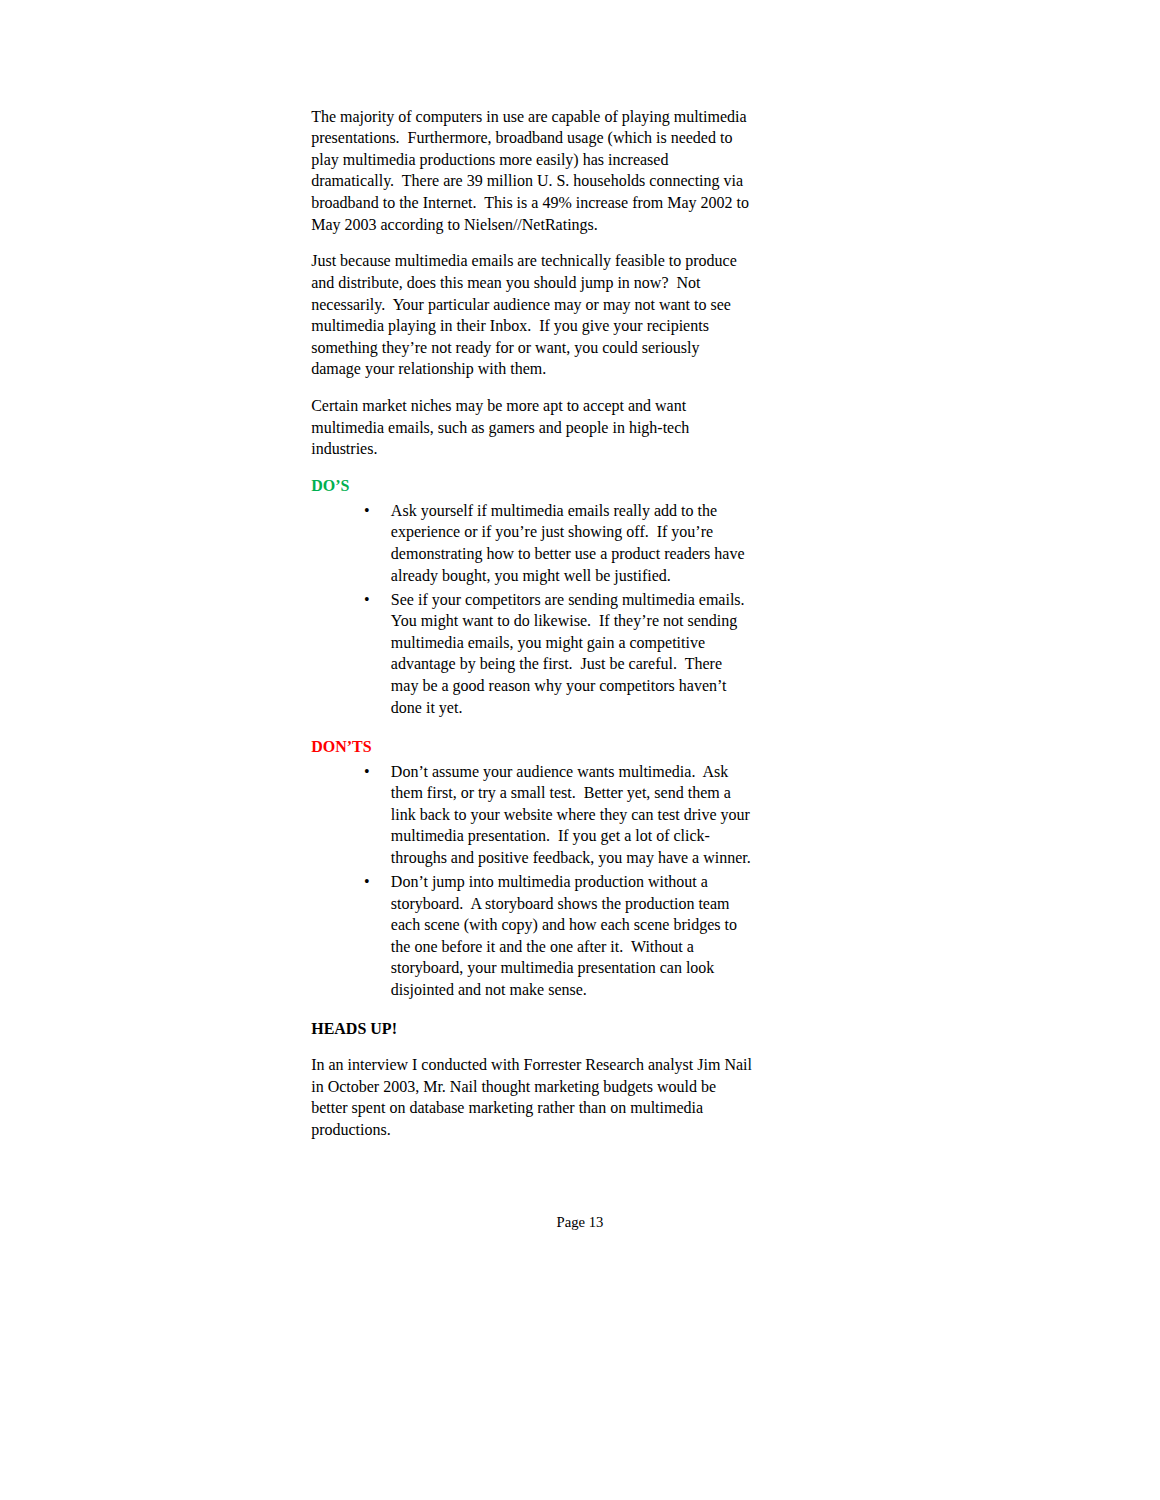The majority of computers in use are capable of playing multimedia presentations. Furthermore, broadband usage (which is needed to play multimedia productions more easily) has increased dramatically. There are 39 million U. S. households connecting via broadband to the Internet. This is a 49% increase from May 2002 to May 2003 according to Nielsen//NetRatings.
Just because multimedia emails are technically feasible to produce and distribute, does this mean you should jump in now? Not necessarily. Your particular audience may or may not want to see multimedia playing in their Inbox. If you give your recipients something they’re not ready for or want, you could seriously damage your relationship with them.
Certain market niches may be more apt to accept and want multimedia emails, such as gamers and people in high-tech industries.
DO’S
Ask yourself if multimedia emails really add to the experience or if you’re just showing off. If you’re demonstrating how to better use a product readers have already bought, you might well be justified.
See if your competitors are sending multimedia emails. You might want to do likewise. If they’re not sending multimedia emails, you might gain a competitive advantage by being the first. Just be careful. There may be a good reason why your competitors haven’t done it yet.
DON’TS
Don’t assume your audience wants multimedia. Ask them first, or try a small test. Better yet, send them a link back to your website where they can test drive your multimedia presentation. If you get a lot of click-throughs and positive feedback, you may have a winner.
Don’t jump into multimedia production without a storyboard. A storyboard shows the production team each scene (with copy) and how each scene bridges to the one before it and the one after it. Without a storyboard, your multimedia presentation can look disjointed and not make sense.
HEADS UP!
In an interview I conducted with Forrester Research analyst Jim Nail in October 2003, Mr. Nail thought marketing budgets would be better spent on database marketing rather than on multimedia productions.
Page 13